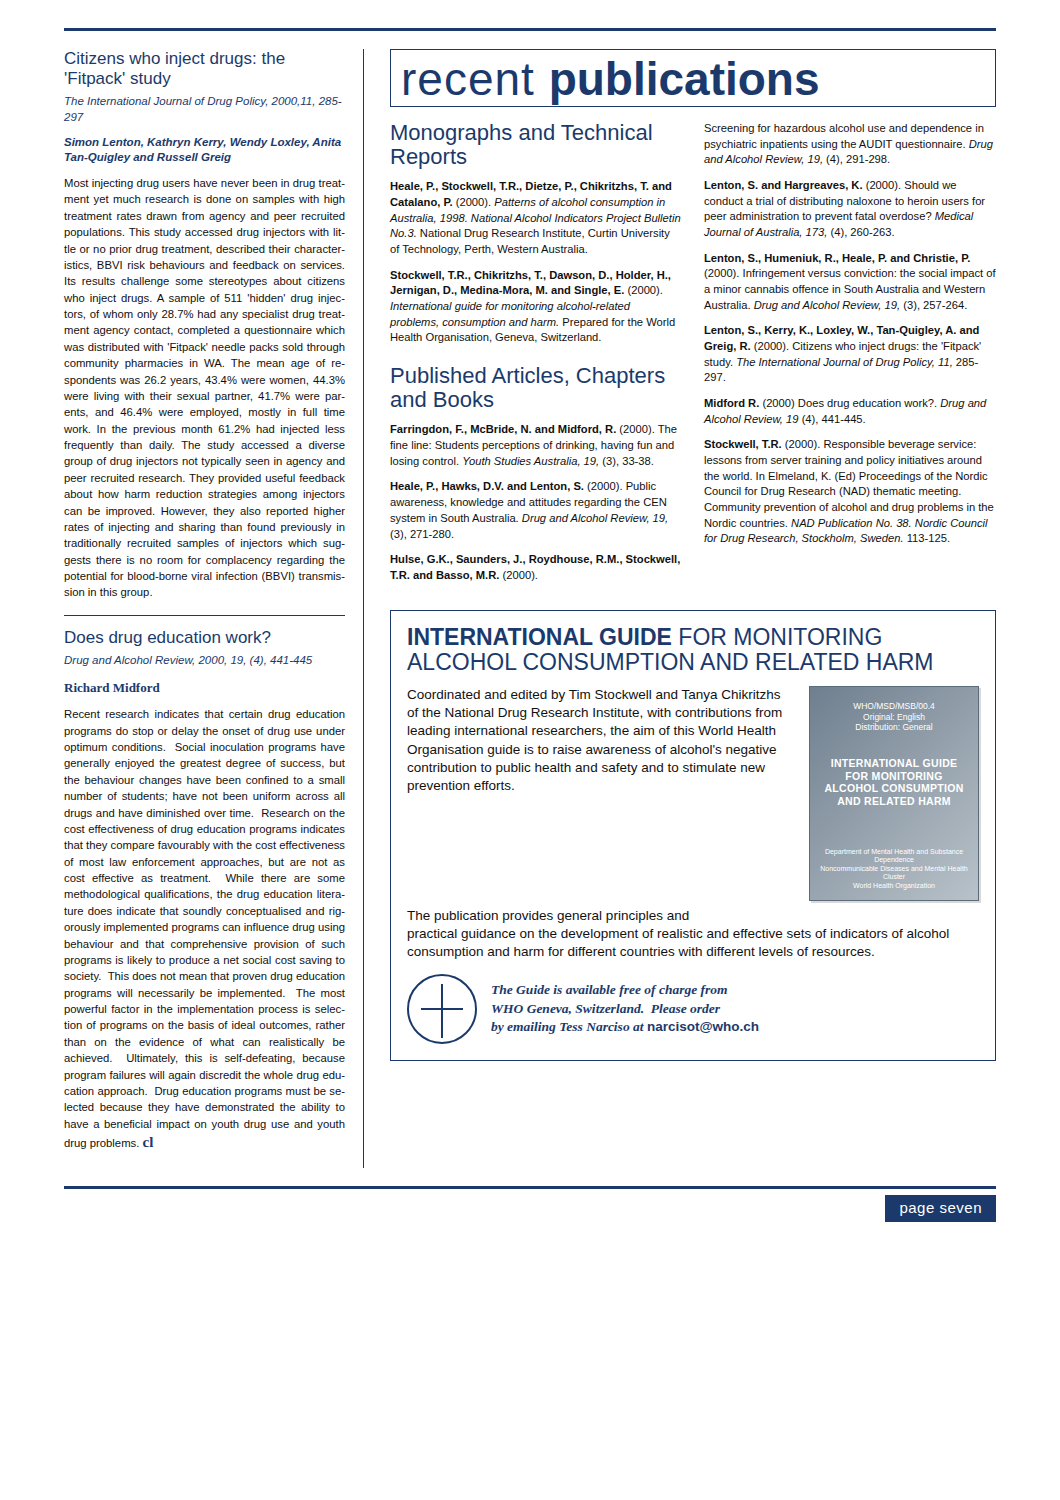Citizens who inject drugs: the 'Fitpack' study
The International Journal of Drug Policy, 2000,11, 285-297
Simon Lenton, Kathryn Kerry, Wendy Loxley, Anita Tan-Quigley and Russell Greig
Most injecting drug users have never been in drug treatment yet much research is done on samples with high treatment rates drawn from agency and peer recruited populations. This study accessed drug injectors with little or no prior drug treatment, described their characteristics, BBVI risk behaviours and feedback on services. Its results challenge some stereotypes about citizens who inject drugs. A sample of 511 'hidden' drug injectors, of whom only 28.7% had any specialist drug treatment agency contact, completed a questionnaire which was distributed with 'Fitpack' needle packs sold through community pharmacies in WA. The mean age of respondents was 26.2 years, 43.4% were women, 44.3% were living with their sexual partner, 41.7% were parents, and 46.4% were employed, mostly in full time work. In the previous month 61.2% had injected less frequently than daily. The study accessed a diverse group of drug injectors not typically seen in agency and peer recruited research. They provided useful feedback about how harm reduction strategies among injectors can be improved. However, they also reported higher rates of injecting and sharing than found previously in traditionally recruited samples of injectors which suggests there is no room for complacency regarding the potential for blood-borne viral infection (BBVI) transmission in this group.
Does drug education work?
Drug and Alcohol Review, 2000, 19, (4), 441-445
Richard Midford
Recent research indicates that certain drug education programs do stop or delay the onset of drug use under optimum conditions. Social inoculation programs have generally enjoyed the greatest degree of success, but the behaviour changes have been confined to a small number of students; have not been uniform across all drugs and have diminished over time. Research on the cost effectiveness of drug education programs indicates that they compare favourably with the cost effectiveness of most law enforcement approaches, but are not as cost effective as treatment. While there are some methodological qualifications, the drug education literature does indicate that soundly conceptualised and rigorously implemented programs can influence drug using behaviour and that comprehensive provision of such programs is likely to produce a net social cost saving to society. This does not mean that proven drug education programs will necessarily be implemented. The most powerful factor in the implementation process is selection of programs on the basis of ideal outcomes, rather than on the evidence of what can realistically be achieved. Ultimately, this is self-defeating, because program failures will again discredit the whole drug education approach. Drug education programs must be selected because they have demonstrated the ability to have a beneficial impact on youth drug use and youth drug problems. cl
recent publications
Monographs and Technical Reports
Heale, P., Stockwell, T.R., Dietze, P., Chikritzhs, T. and Catalano, P. (2000). Patterns of alcohol consumption in Australia, 1998. National Alcohol Indicators Project Bulletin No.3. National Drug Research Institute, Curtin University of Technology, Perth, Western Australia.
Stockwell, T.R., Chikritzhs, T., Dawson, D., Holder, H., Jernigan, D., Medina-Mora, M. and Single, E. (2000). International guide for monitoring alcohol-related problems, consumption and harm. Prepared for the World Health Organisation, Geneva, Switzerland.
Published Articles, Chapters and Books
Farringdon, F., McBride, N. and Midford, R. (2000). The fine line: Students perceptions of drinking, having fun and losing control. Youth Studies Australia, 19, (3), 33-38.
Heale, P., Hawks, D.V. and Lenton, S. (2000). Public awareness, knowledge and attitudes regarding the CEN system in South Australia. Drug and Alcohol Review, 19, (3), 271-280.
Hulse, G.K., Saunders, J., Roydhouse, R.M., Stockwell, T.R. and Basso, M.R. (2000).
Screening for hazardous alcohol use and dependence in psychiatric inpatients using the AUDIT questionnaire. Drug and Alcohol Review, 19, (4), 291-298.
Lenton, S. and Hargreaves, K. (2000). Should we conduct a trial of distributing naloxone to heroin users for peer administration to prevent fatal overdose? Medical Journal of Australia, 173, (4), 260-263.
Lenton, S., Humeniuk, R., Heale, P. and Christie, P. (2000). Infringement versus conviction: the social impact of a minor cannabis offence in South Australia and Western Australia. Drug and Alcohol Review, 19, (3), 257-264.
Lenton, S., Kerry, K., Loxley, W., Tan-Quigley, A. and Greig, R. (2000). Citizens who inject drugs: the 'Fitpack' study. The International Journal of Drug Policy, 11, 285-297.
Midford R. (2000) Does drug education work?. Drug and Alcohol Review, 19 (4), 441-445.
Stockwell, T.R. (2000). Responsible beverage service: lessons from server training and policy initiatives around the world. In Elmeland, K. (Ed) Proceedings of the Nordic Council for Drug Research (NAD) thematic meeting. Community prevention of alcohol and drug problems in the Nordic countries. NAD Publication No. 38. Nordic Council for Drug Research, Stockholm, Sweden. 113-125.
INTERNATIONAL GUIDE FOR MONITORING ALCOHOL CONSUMPTION AND RELATED HARM
Coordinated and edited by Tim Stockwell and Tanya Chikritzhs of the National Drug Research Institute, with contributions from leading international researchers, the aim of this World Health Organisation guide is to raise awareness of alcohol's negative contribution to public health and safety and to stimulate new prevention efforts.
WHO/MSD/MSB/00.4
Original: English
Distribution: General
INTERNATIONAL GUIDE
FOR MONITORING
ALCOHOL CONSUMPTION
AND RELATED HARM
Department of Mental Health and Substance Dependence
Noncommunicable Diseases and Mental Health Cluster
World Health Organization
The publication provides general principles and
practical guidance on the development of realistic and effective sets of indicators of alcohol consumption and harm for different countries with different levels of resources.
The Guide is available free of charge from
WHO Geneva, Switzerland. Please order
by emailing Tess Narciso at narcisot@who.ch
page seven